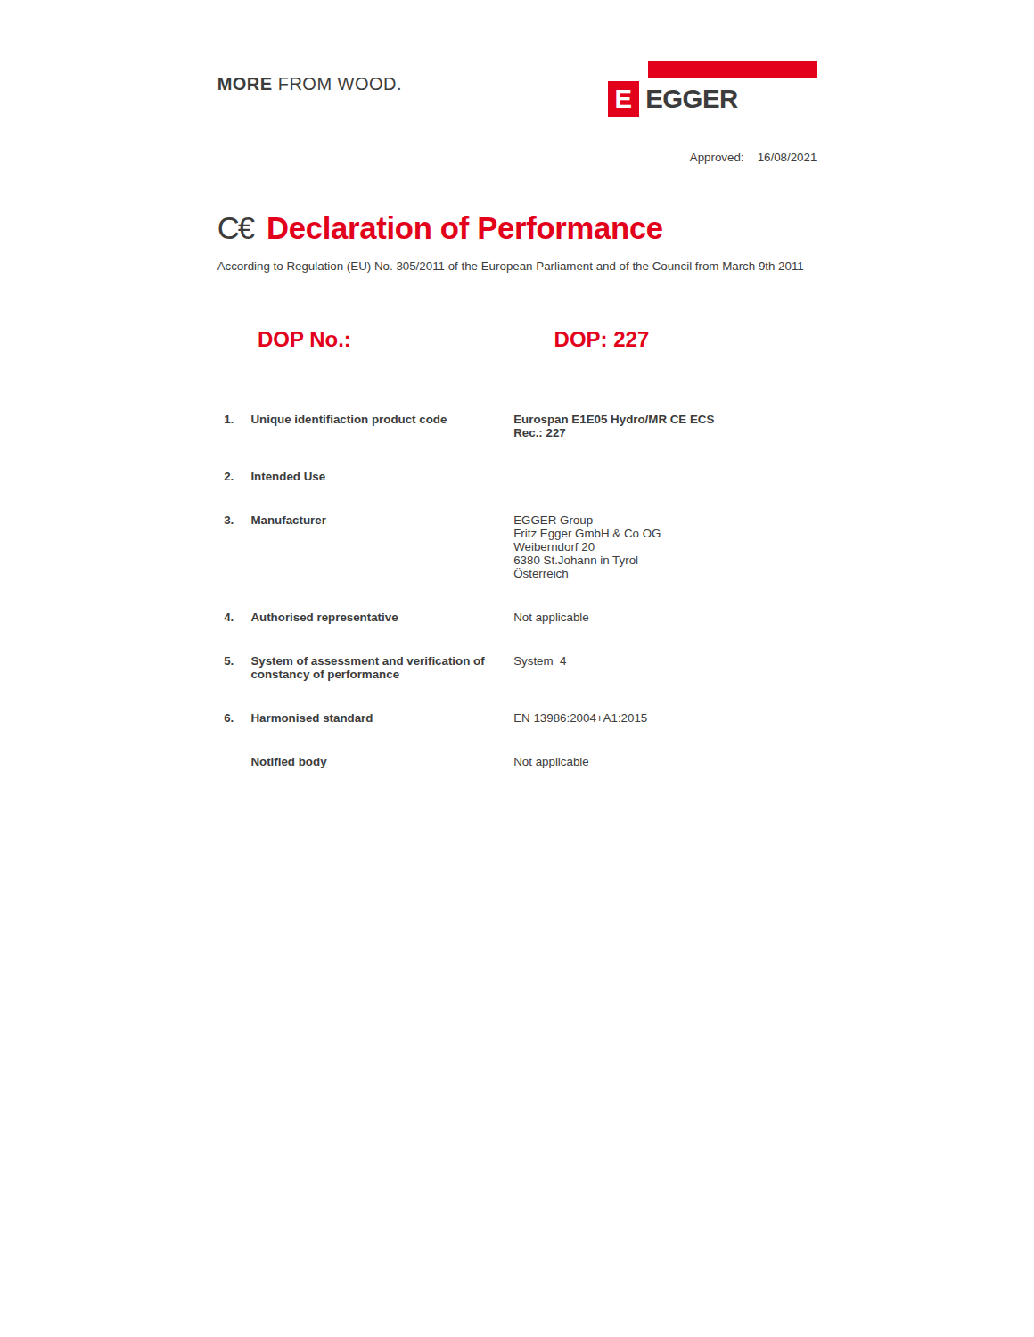MORE FROM WOOD.
E
EGGER
Approved: 16/08/2021
C€
Declaration of Performance
According to Regulation (EU) No. 305/2011 of the European Parliament and of the Council from March 9th 2011
DOP No.:
DOP: 227
| 1. | Unique identifiaction product code | Eurospan E1E05 Hydro/MR CE ECS Rec.: 227 |
| 2. | Intended Use | |
| 3. | Manufacturer | EGGER Group Fritz Egger GmbH & Co OG Weiberndorf 20 6380 St.Johann in Tyrol Österreich |
| 4. | Authorised representative | Not applicable |
| 5. | System of assessment and verification of constancy of performance | System 4 |
| 6. | Harmonised standard | EN 13986:2004+A1:2015 |
| | Notified body | Not applicable |